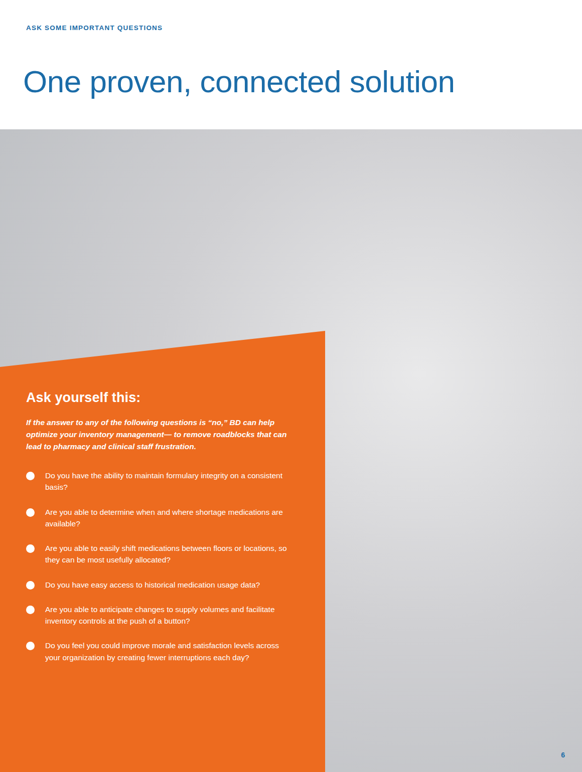Ask some important questions
One proven, connected solution
Ask yourself this:
If the answer to any of the following questions is “no,” BD can help optimize your inventory management— to remove roadblocks that can lead to pharmacy and clinical staff frustration.
Do you have the ability to maintain formulary integrity on a consistent basis?
Are you able to determine when and where shortage medications are available?
Are you able to easily shift medications between floors or locations, so they can be most usefully allocated?
Do you have easy access to historical medication usage data?
Are you able to anticipate changes to supply volumes and facilitate inventory controls at the push of a button?
Do you feel you could improve morale and satisfaction levels across your organization by creating fewer interruptions each day?
6